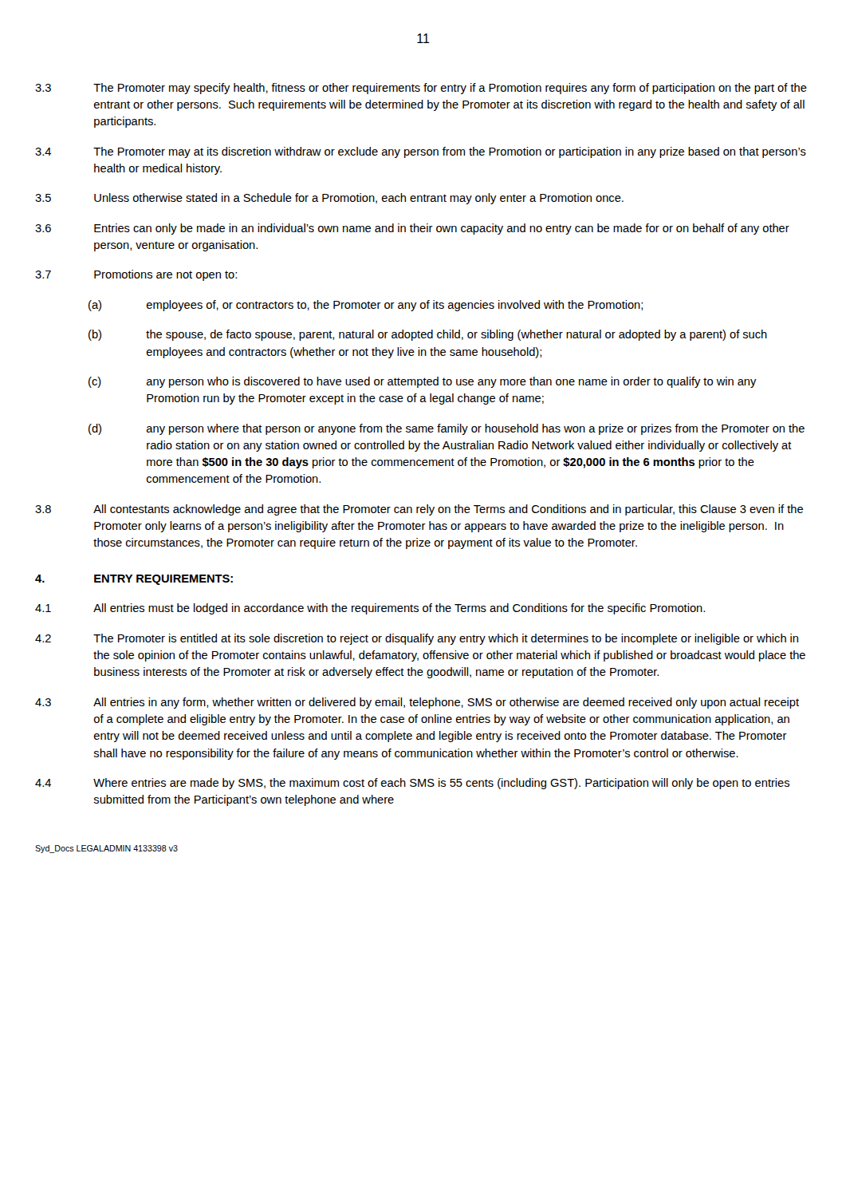11
3.3
The Promoter may specify health, fitness or other requirements for entry if a Promotion requires any form of participation on the part of the entrant or other persons. Such requirements will be determined by the Promoter at its discretion with regard to the health and safety of all participants.
3.4
The Promoter may at its discretion withdraw or exclude any person from the Promotion or participation in any prize based on that person’s health or medical history.
3.5
Unless otherwise stated in a Schedule for a Promotion, each entrant may only enter a Promotion once.
3.6
Entries can only be made in an individual’s own name and in their own capacity and no entry can be made for or on behalf of any other person, venture or organisation.
3.7
Promotions are not open to:
(a)
employees of, or contractors to, the Promoter or any of its agencies involved with the Promotion;
(b)
the spouse, de facto spouse, parent, natural or adopted child, or sibling (whether natural or adopted by a parent) of such employees and contractors (whether or not they live in the same household);
(c)
any person who is discovered to have used or attempted to use any more than one name in order to qualify to win any Promotion run by the Promoter except in the case of a legal change of name;
(d)
any person where that person or anyone from the same family or household has won a prize or prizes from the Promoter on the radio station or on any station owned or controlled by the Australian Radio Network valued either individually or collectively at more than $500 in the 30 days prior to the commencement of the Promotion, or $20,000 in the 6 months prior to the commencement of the Promotion.
3.8
All contestants acknowledge and agree that the Promoter can rely on the Terms and Conditions and in particular, this Clause 3 even if the Promoter only learns of a person’s ineligibility after the Promoter has or appears to have awarded the prize to the ineligible person. In those circumstances, the Promoter can require return of the prize or payment of its value to the Promoter.
4.
ENTRY REQUIREMENTS:
4.1
All entries must be lodged in accordance with the requirements of the Terms and Conditions for the specific Promotion.
4.2
The Promoter is entitled at its sole discretion to reject or disqualify any entry which it determines to be incomplete or ineligible or which in the sole opinion of the Promoter contains unlawful, defamatory, offensive or other material which if published or broadcast would place the business interests of the Promoter at risk or adversely effect the goodwill, name or reputation of the Promoter.
4.3
All entries in any form, whether written or delivered by email, telephone, SMS or otherwise are deemed received only upon actual receipt of a complete and eligible entry by the Promoter. In the case of online entries by way of website or other communication application, an entry will not be deemed received unless and until a complete and legible entry is received onto the Promoter database. The Promoter shall have no responsibility for the failure of any means of communication whether within the Promoter’s control or otherwise.
4.4
Where entries are made by SMS, the maximum cost of each SMS is 55 cents (including GST). Participation will only be open to entries submitted from the Participant’s own telephone and where
Syd_Docs LEGALADMIN 4133398 v3